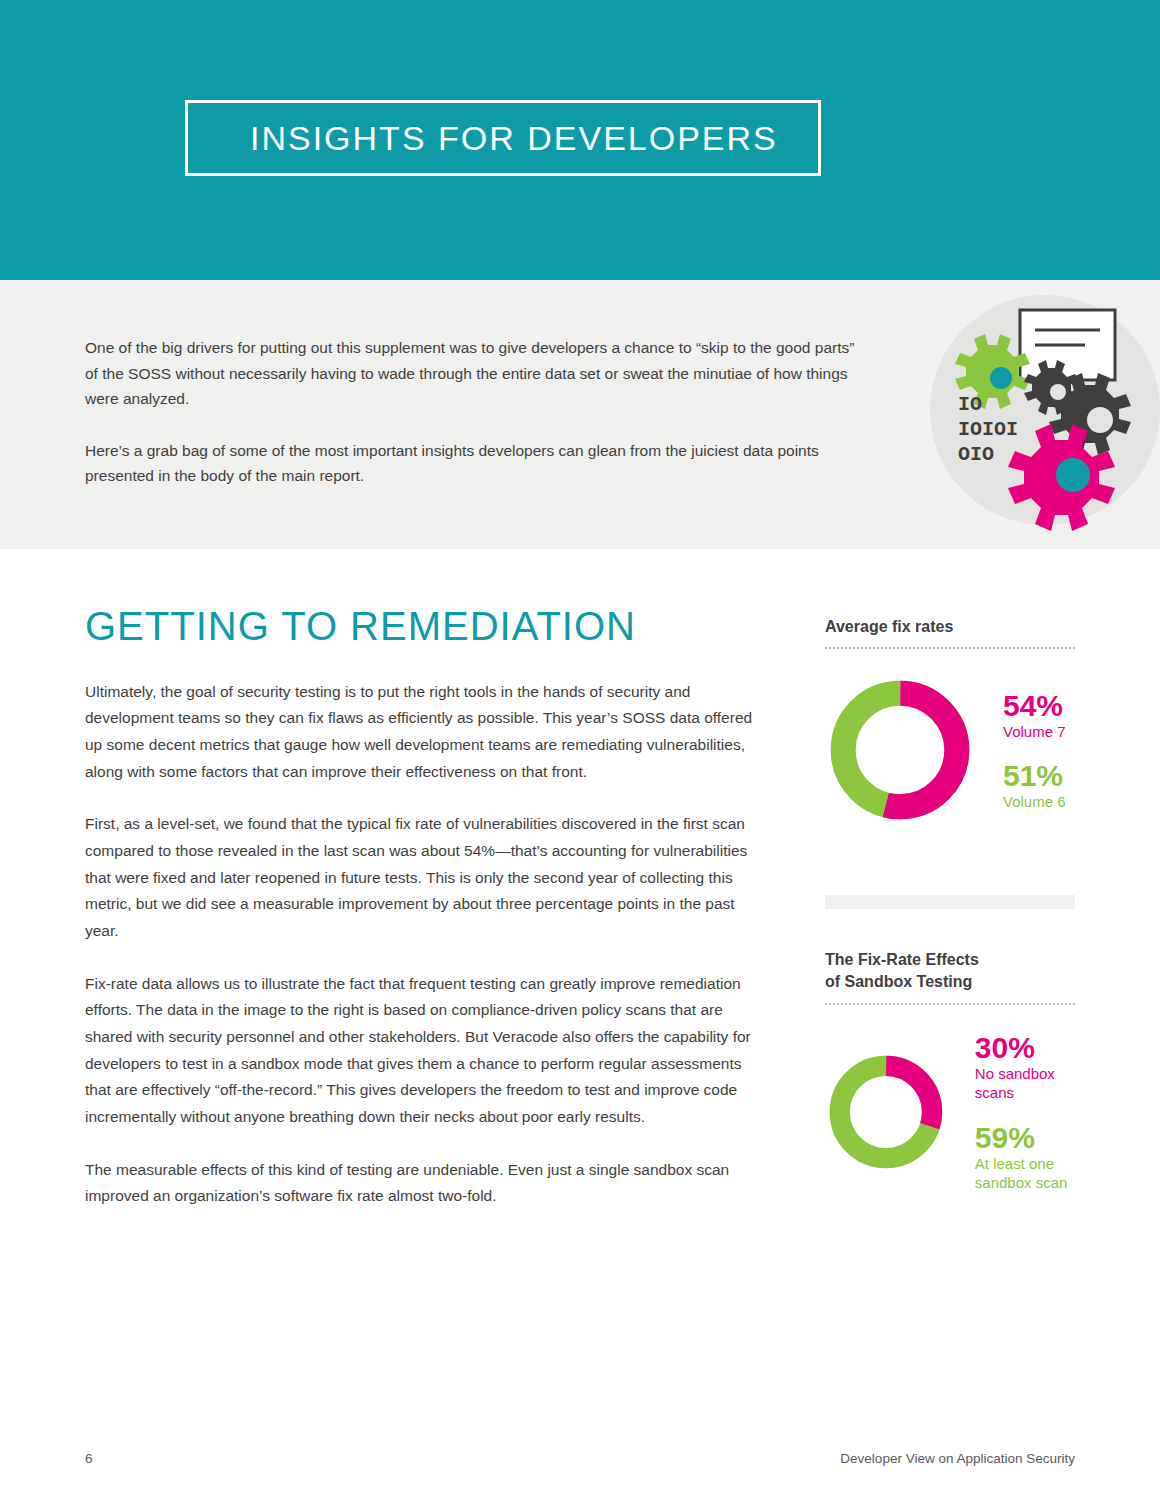INSIGHTS FOR DEVELOPERS
IO IOIOI OIO
One of the big drivers for putting out this supplement was to give developers a chance to “skip to the good parts” of the SOSS without necessarily having to wade through the entire data set or sweat the minutiae of how things were analyzed.
Here’s a grab bag of some of the most important insights developers can glean from the juiciest data points presented in the body of the main report.
GETTING TO REMEDIATION
Ultimately, the goal of security testing is to put the right tools in the hands of security and development teams so they can fix flaws as efficiently as possible. This year’s SOSS data offered up some decent metrics that gauge how well development teams are remediating vulnerabilities, along with some factors that can improve their effectiveness on that front.
First, as a level-set, we found that the typical fix rate of vulnerabilities discovered in the first scan compared to those revealed in the last scan was about 54%—that’s accounting for vulnerabilities that were fixed and later reopened in future tests. This is only the second year of collecting this metric, but we did see a measurable improvement by about three percentage points in the past year.
Fix-rate data allows us to illustrate the fact that frequent testing can greatly improve remediation efforts. The data in the image to the right is based on compliance-driven policy scans that are shared with security personnel and other stakeholders. But Veracode also offers the capability for developers to test in a sandbox mode that gives them a chance to perform regular assessments that are effectively “off-the-record.” This gives developers the freedom to test and improve code incrementally without anyone breathing down their necks about poor early results.
The measurable effects of this kind of testing are undeniable. Even just a single sandbox scan improved an organization’s software fix rate almost two-fold.
Average fix rates
54% Volume 7 51% Volume 6
The Fix-Rate Effects
of Sandbox Testing
30% No sandbox scans 59% At least one
sandbox scan
6 Developer View on Application Security